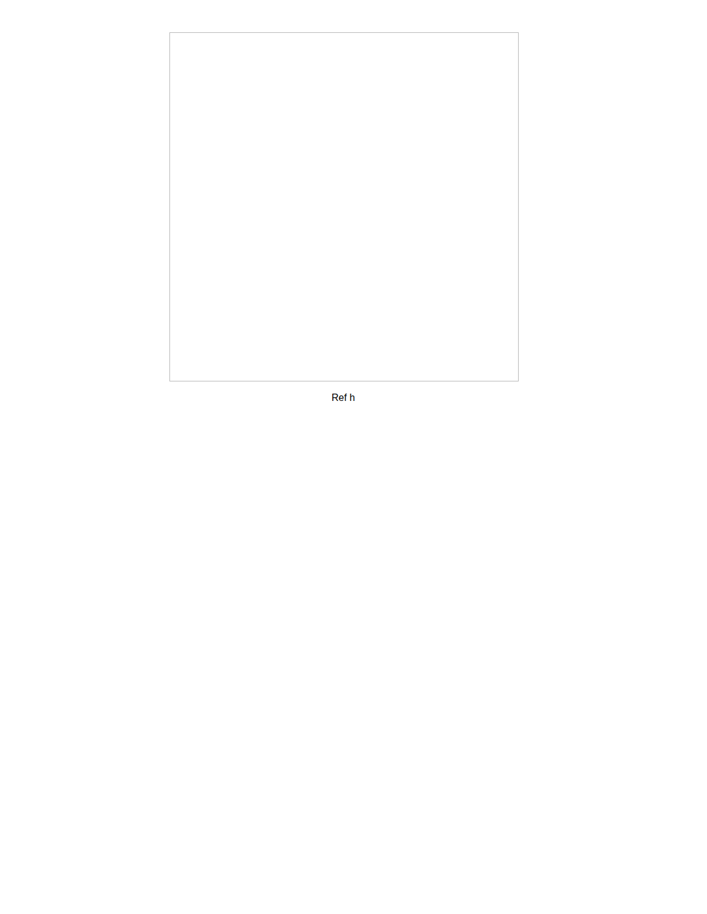Ref h